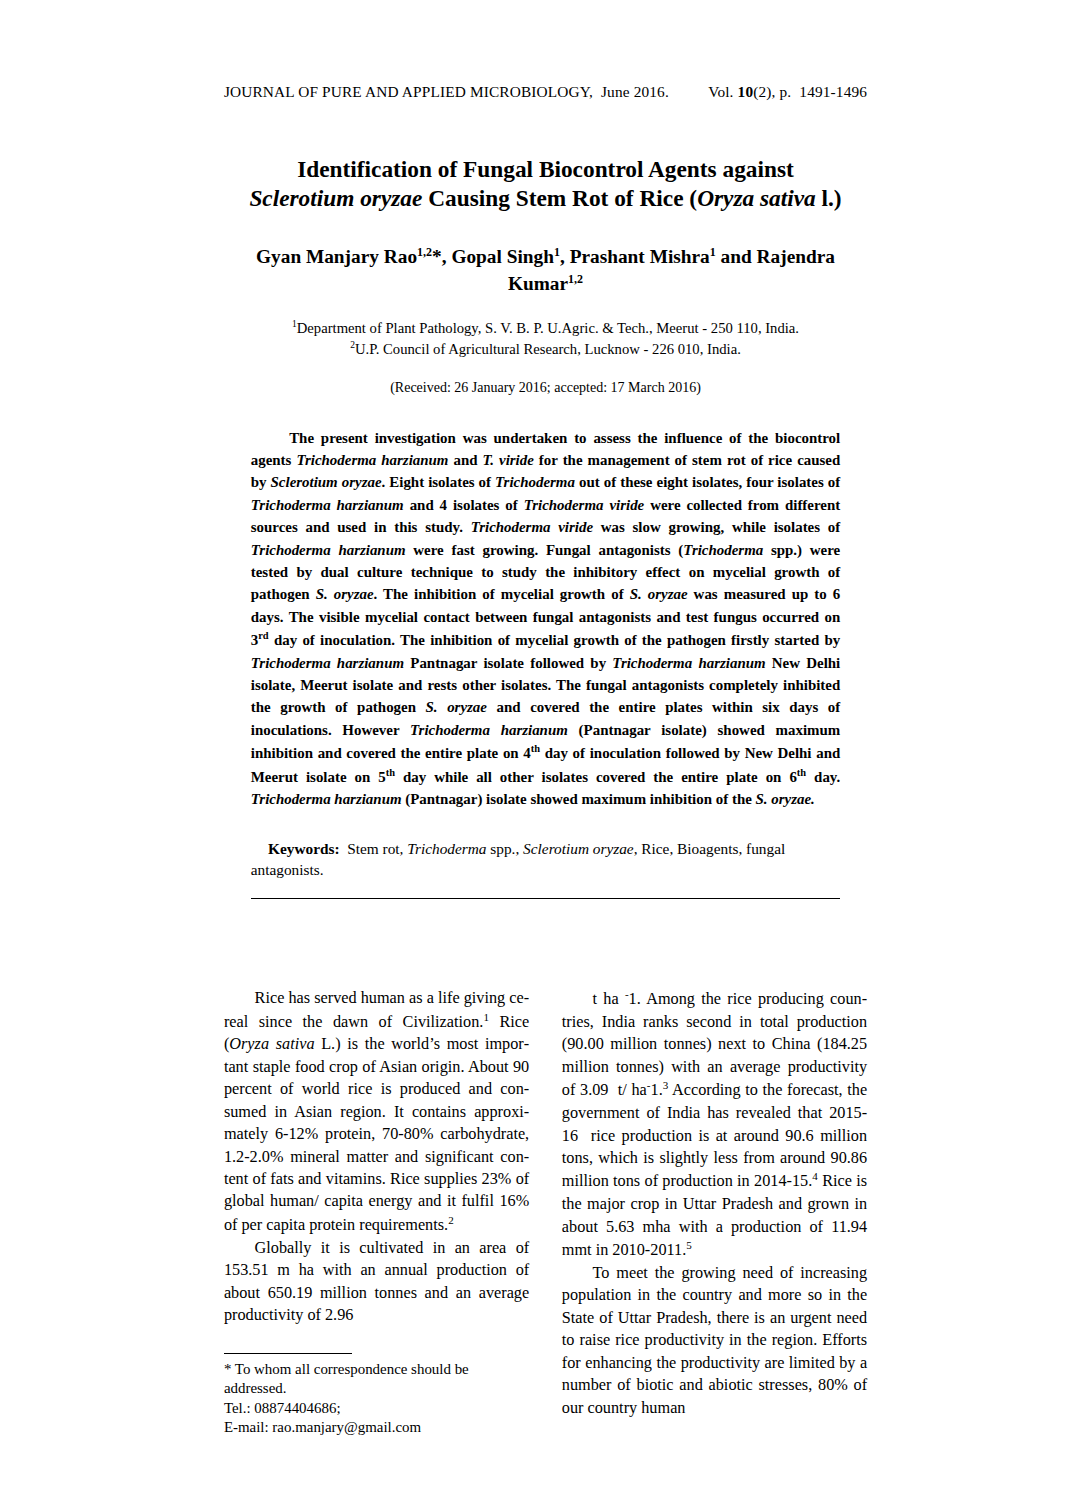JOURNAL OF PURE AND APPLIED MICROBIOLOGY, June 2016. Vol. 10(2), p. 1491-1496
Identification of Fungal Biocontrol Agents against
Sclerotium oryzae Causing Stem Rot of Rice (Oryza sativa l.)
Gyan Manjary Rao1,2*, Gopal Singh1, Prashant Mishra1 and Rajendra Kumar1,2
1Department of Plant Pathology, S. V. B. P. U.Agric. & Tech., Meerut - 250 110, India.
2U.P. Council of Agricultural Research, Lucknow - 226 010, India.
(Received: 26 January 2016; accepted: 17 March 2016)
The present investigation was undertaken to assess the influence of the biocontrol agents Trichoderma harzianum and T. viride for the management of stem rot of rice caused by Sclerotium oryzae. Eight isolates of Trichoderma out of these eight isolates, four isolates of Trichoderma harzianum and 4 isolates of Trichoderma viride were collected from different sources and used in this study. Trichoderma viride was slow growing, while isolates of Trichoderma harzianum were fast growing. Fungal antagonists (Trichoderma spp.) were tested by dual culture technique to study the inhibitory effect on mycelial growth of pathogen S. oryzae. The inhibition of mycelial growth of S. oryzae was measured up to 6 days. The visible mycelial contact between fungal antagonists and test fungus occurred on 3rd day of inoculation. The inhibition of mycelial growth of the pathogen firstly started by Trichoderma harzianum Pantnagar isolate followed by Trichoderma harzianum New Delhi isolate, Meerut isolate and rests other isolates. The fungal antagonists completely inhibited the growth of pathogen S. oryzae and covered the entire plates within six days of inoculations. However Trichoderma harzianum (Pantnagar isolate) showed maximum inhibition and covered the entire plate on 4th day of inoculation followed by New Delhi and Meerut isolate on 5th day while all other isolates covered the entire plate on 6th day. Trichoderma harzianum (Pantnagar) isolate showed maximum inhibition of the S. oryzae.
Keywords: Stem rot, Trichoderma spp., Sclerotium oryzae, Rice, Bioagents, fungal antagonists.
Rice has served human as a life giving cereal since the dawn of Civilization.1 Rice (Oryza sativa L.) is the world’s most important staple food crop of Asian origin. About 90 percent of world rice is produced and consumed in Asian region. It contains approximately 6-12% protein, 70-80% carbohydrate, 1.2-2.0% mineral matter and significant content of fats and vitamins. Rice supplies 23% of global human/ capita energy and it fulfil 16% of per capita protein requirements.2
Globally it is cultivated in an area of 153.51 m ha with an annual production of about 650.19 million tonnes and an average productivity of 2.96
* To whom all correspondence should be addressed.
Tel.: 08874404686;
E-mail: rao.manjary@gmail.com
t ha -1. Among the rice producing countries, India ranks second in total production (90.00 million tonnes) next to China (184.25 million tonnes) with an average productivity of 3.09 t/ ha-1.3 According to the forecast, the government of India has revealed that 2015-16 rice production is at around 90.6 million tons, which is slightly less from around 90.86 million tons of production in 2014-15.4 Rice is the major crop in Uttar Pradesh and grown in about 5.63 mha with a production of 11.94 mmt in 2010-2011.5
To meet the growing need of increasing population in the country and more so in the State of Uttar Pradesh, there is an urgent need to raise rice productivity in the region. Efforts for enhancing the productivity are limited by a number of biotic and abiotic stresses, 80% of our country human